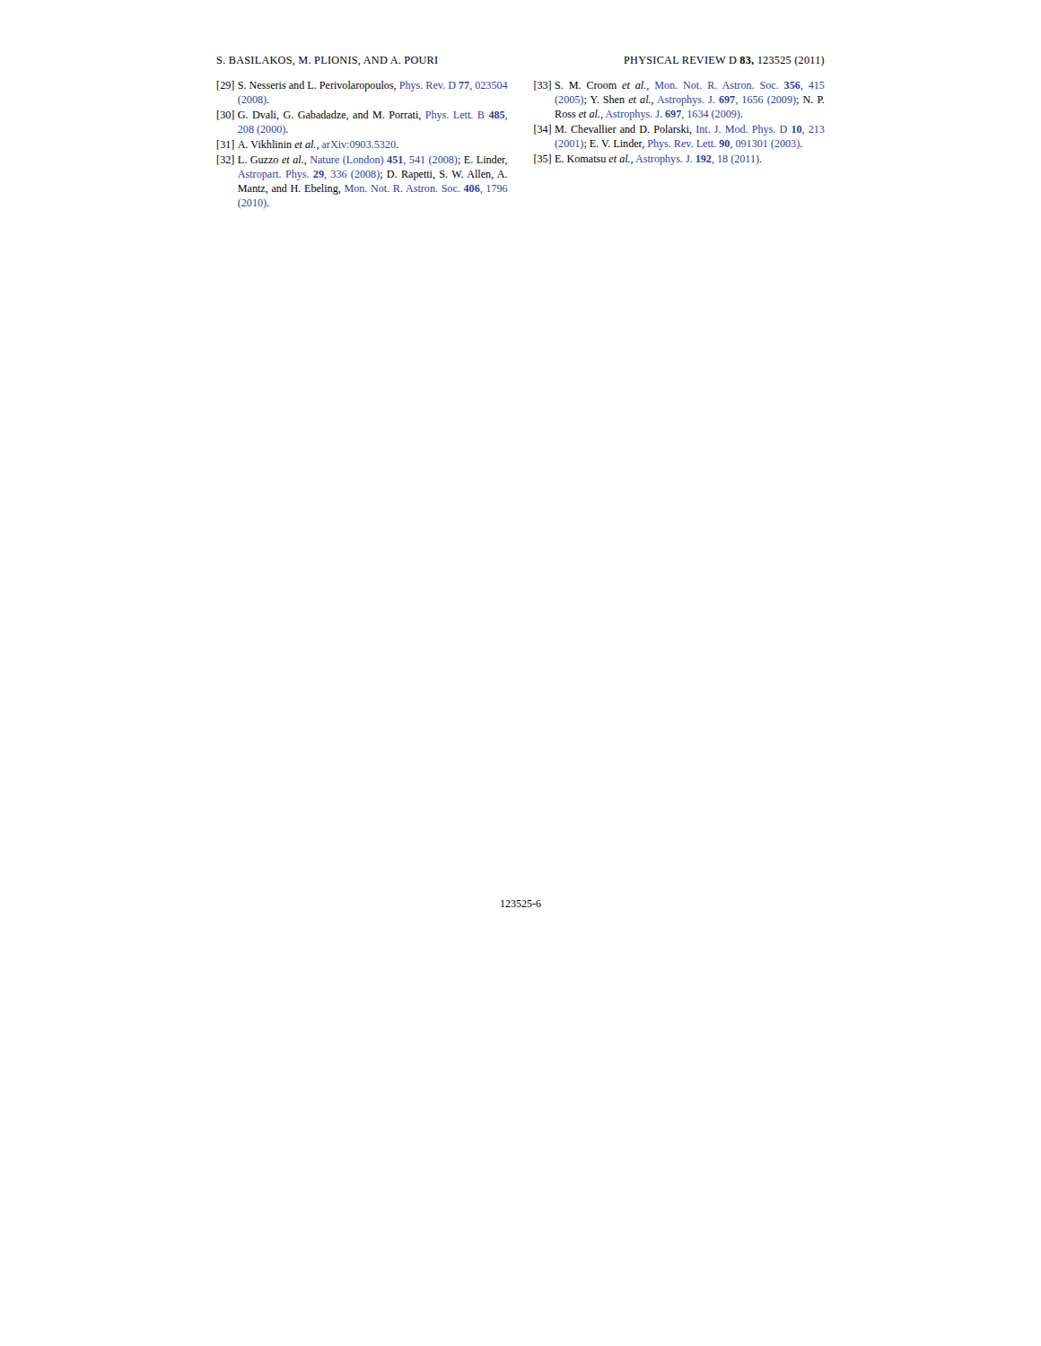S. Basilakos, M. Plionis, and A. Pouri
Physical Review D 83, 123525 (2011)
[29] S. Nesseris and L. Perivolaropoulos, Phys. Rev. D 77, 023504 (2008).
[30] G. Dvali, G. Gabadadze, and M. Porrati, Phys. Lett. B 485, 208 (2000).
[31] A. Vikhlinin et al., arXiv:0903.5320.
[32] L. Guzzo et al., Nature (London) 451, 541 (2008); E. Linder, Astropart. Phys. 29, 336 (2008); D. Rapetti, S. W. Allen, A. Mantz, and H. Ebeling, Mon. Not. R. Astron. Soc. 406, 1796 (2010).
[33] S. M. Croom et al., Mon. Not. R. Astron. Soc. 356, 415 (2005); Y. Shen et al., Astrophys. J. 697, 1656 (2009); N. P. Ross et al., Astrophys. J. 697, 1634 (2009).
[34] M. Chevallier and D. Polarski, Int. J. Mod. Phys. D 10, 213 (2001); E. V. Linder, Phys. Rev. Lett. 90, 091301 (2003).
[35] E. Komatsu et al., Astrophys. J. 192, 18 (2011).
123525-6